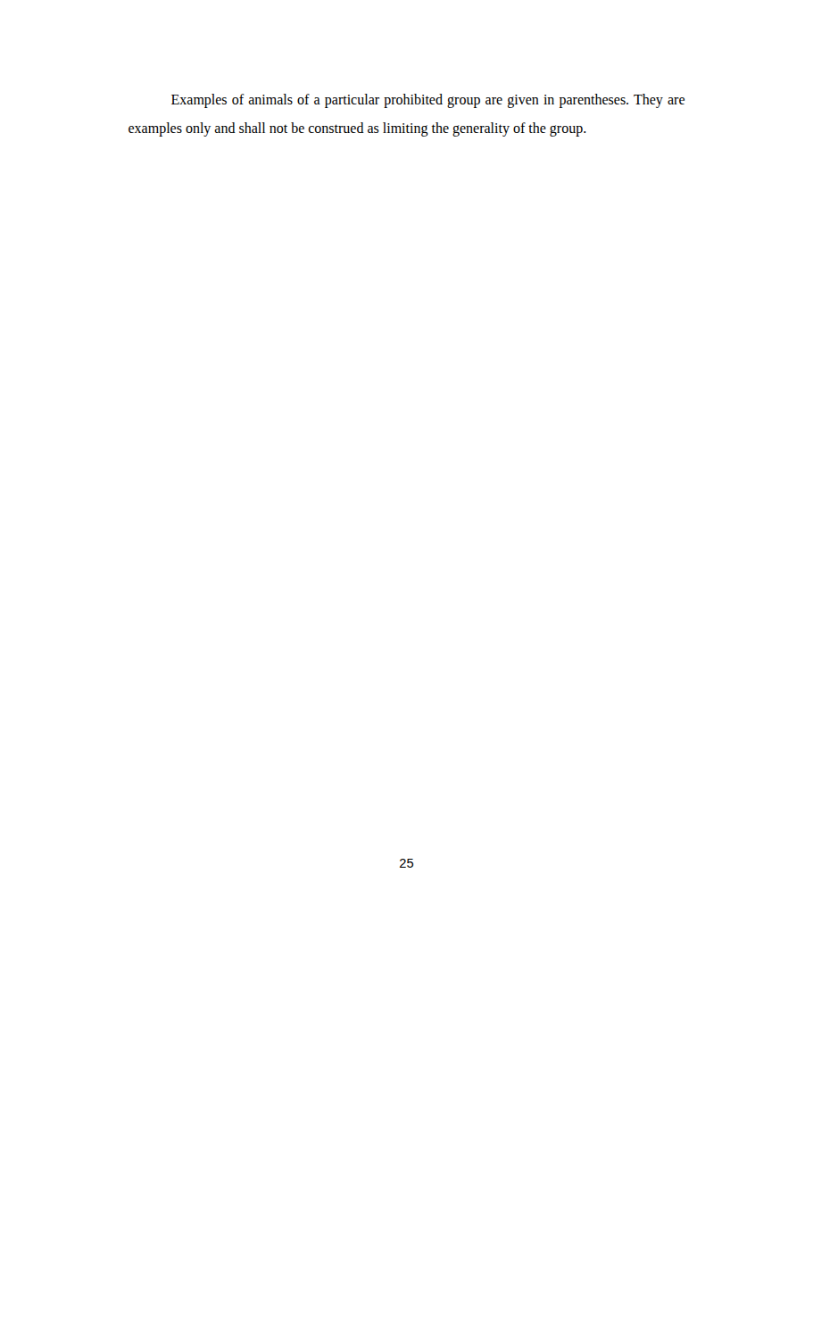Examples of animals of a particular prohibited group are given in parentheses. They are examples only and shall not be construed as limiting the generality of the group.
25